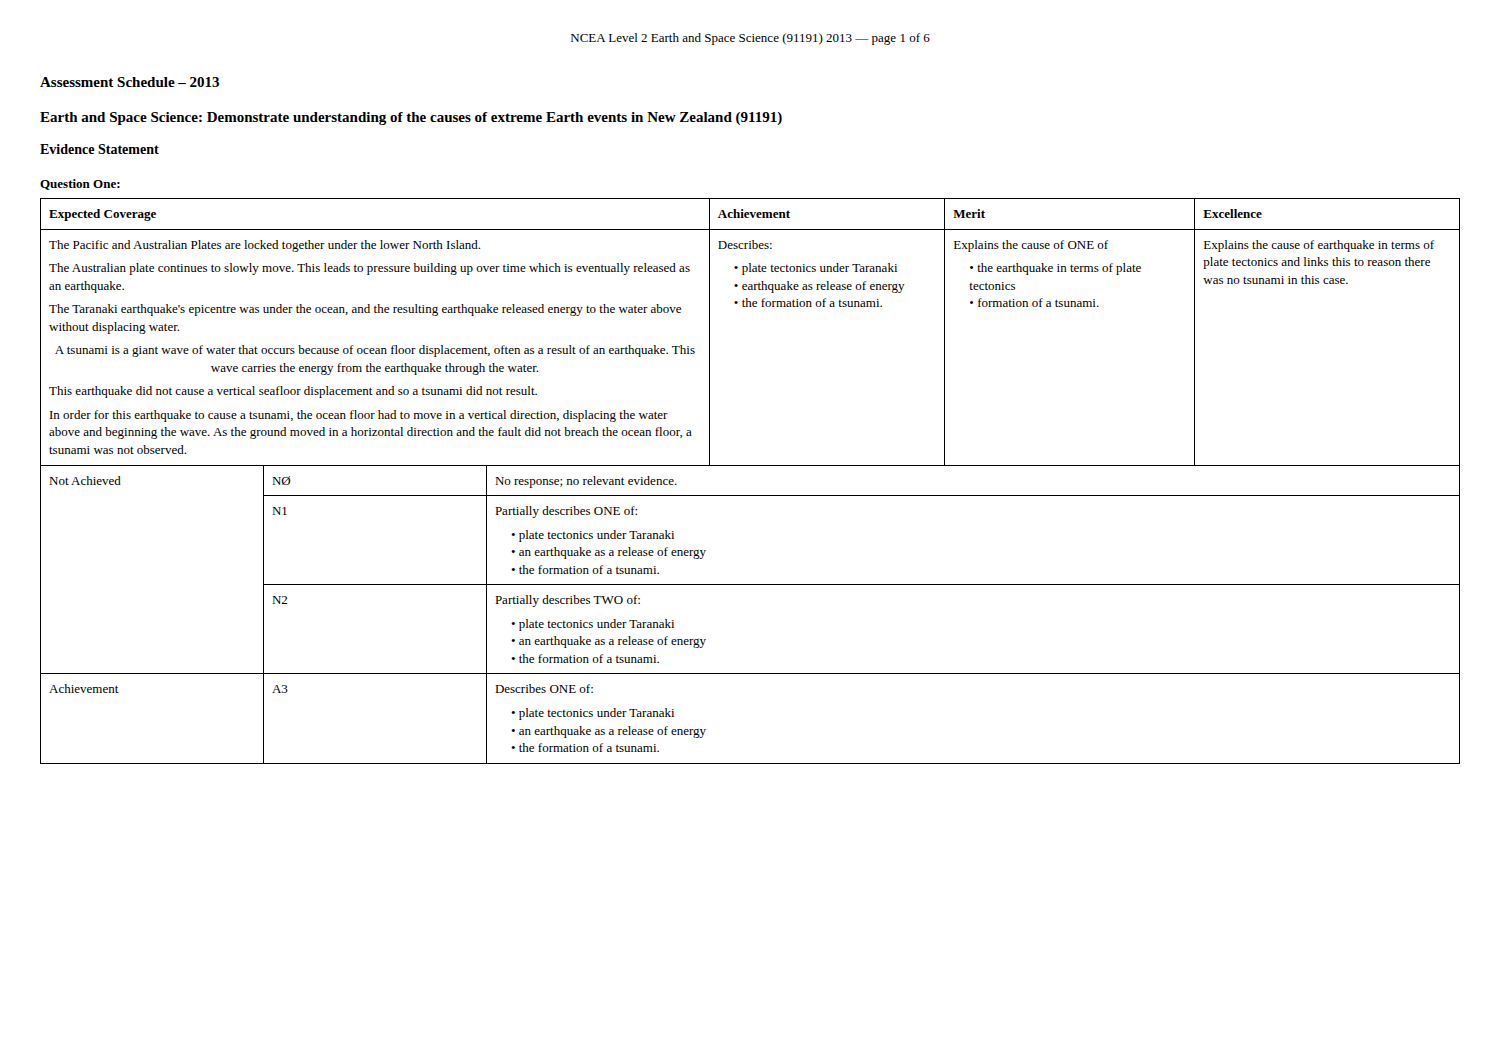NCEA Level 2 Earth and Space Science (91191) 2013 — page 1 of 6
Assessment Schedule – 2013
Earth and Space Science: Demonstrate understanding of the causes of extreme Earth events in New Zealand (91191)
Evidence Statement
Question One:
| Expected Coverage | Achievement | Merit | Excellence |
| --- | --- | --- | --- |
| The Pacific and Australian Plates are locked together under the lower North Island. The Australian plate continues to slowly move. This leads to pressure building up over time which is eventually released as an earthquake. The Taranaki earthquake's epicentre was under the ocean, and the resulting earthquake released energy to the water above without displacing water. A tsunami is a giant wave of water that occurs because of ocean floor displacement, often as a result of an earthquake. This wave carries the energy from the earthquake through the water. This earthquake did not cause a vertical seafloor displacement and so a tsunami did not result. In order for this earthquake to cause a tsunami, the ocean floor had to move in a vertical direction, displacing the water above and beginning the wave. As the ground moved in a horizontal direction and the fault did not breach the ocean floor, a tsunami was not observed. | Describes: plate tectonics under Taranaki earthquake as release of energy the formation of a tsunami. | Explains the cause of ONE of the earthquake in terms of plate tectonics formation of a tsunami. | Explains the cause of earthquake in terms of plate tectonics and links this to reason there was no tsunami in this case. |
| Not Achieved | NØ | No response; no relevant evidence. |
| N1 | Partially describes ONE of: plate tectonics under Taranaki an earthquake as a release of energy the formation of a tsunami. |
| N2 | Partially describes TWO of: plate tectonics under Taranaki an earthquake as a release of energy the formation of a tsunami. |
| Achievement | A3 | Describes ONE of: plate tectonics under Taranaki an earthquake as a release of energy the formation of a tsunami. |